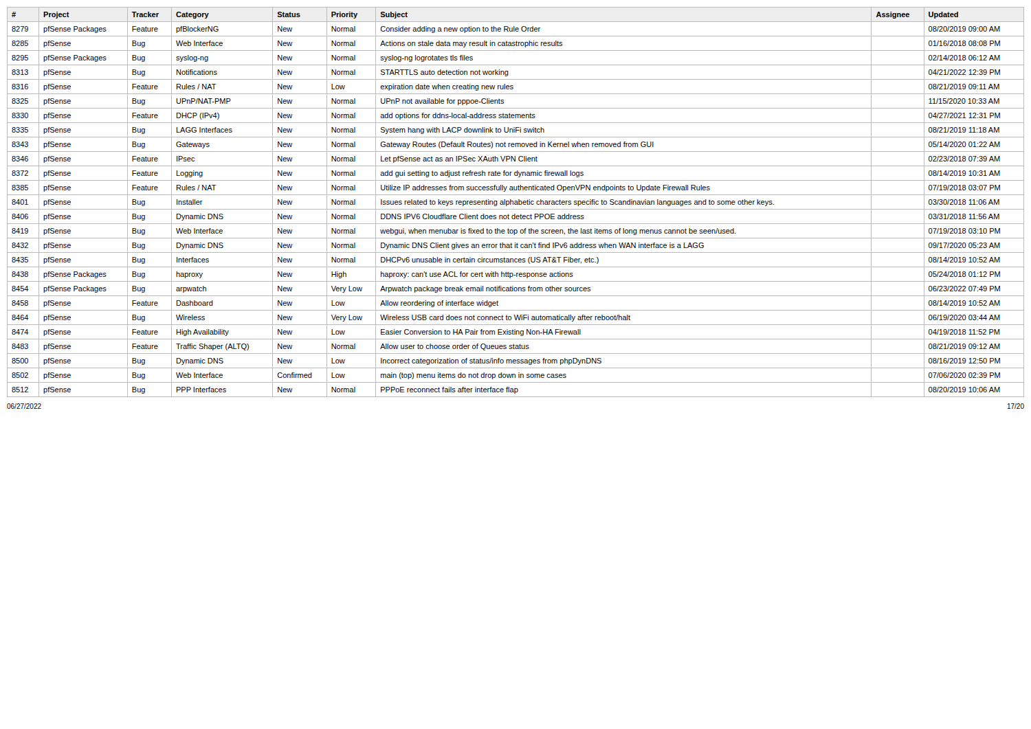| # | Project | Tracker | Category | Status | Priority | Subject | Assignee | Updated |
| --- | --- | --- | --- | --- | --- | --- | --- | --- |
| 8279 | pfSense Packages | Feature | pfBlockerNG | New | Normal | Consider adding a new option to the Rule Order | | 08/20/2019 09:00 AM |
| 8285 | pfSense | Bug | Web Interface | New | Normal | Actions on stale data may result in catastrophic results | | 01/16/2018 08:08 PM |
| 8295 | pfSense Packages | Bug | syslog-ng | New | Normal | syslog-ng logrotates tls files | | 02/14/2018 06:12 AM |
| 8313 | pfSense | Bug | Notifications | New | Normal | STARTTLS auto detection not working | | 04/21/2022 12:39 PM |
| 8316 | pfSense | Feature | Rules / NAT | New | Low | expiration date when creating new rules | | 08/21/2019 09:11 AM |
| 8325 | pfSense | Bug | UPnP/NAT-PMP | New | Normal | UPnP not available for pppoe-Clients | | 11/15/2020 10:33 AM |
| 8330 | pfSense | Feature | DHCP (IPv4) | New | Normal | add options for ddns-local-address statements | | 04/27/2021 12:31 PM |
| 8335 | pfSense | Bug | LAGG Interfaces | New | Normal | System hang with LACP downlink to UniFi switch | | 08/21/2019 11:18 AM |
| 8343 | pfSense | Bug | Gateways | New | Normal | Gateway Routes (Default Routes) not removed in Kernel when removed from GUI | | 05/14/2020 01:22 AM |
| 8346 | pfSense | Feature | IPsec | New | Normal | Let pfSense act as an IPSec XAuth VPN Client | | 02/23/2018 07:39 AM |
| 8372 | pfSense | Feature | Logging | New | Normal | add gui setting to adjust refresh rate for dynamic firewall logs | | 08/14/2019 10:31 AM |
| 8385 | pfSense | Feature | Rules / NAT | New | Normal | Utilize IP addresses from successfully authenticated OpenVPN endpoints to Update Firewall Rules | | 07/19/2018 03:07 PM |
| 8401 | pfSense | Bug | Installer | New | Normal | Issues related to keys representing alphabetic characters specific to Scandinavian languages and to some other keys. | | 03/30/2018 11:06 AM |
| 8406 | pfSense | Bug | Dynamic DNS | New | Normal | DDNS IPV6 Cloudflare Client does not detect PPOE address | | 03/31/2018 11:56 AM |
| 8419 | pfSense | Bug | Web Interface | New | Normal | webgui, when menubar is fixed to the top of the screen, the last items of long menus cannot be seen/used. | | 07/19/2018 03:10 PM |
| 8432 | pfSense | Bug | Dynamic DNS | New | Normal | Dynamic DNS Client gives an error that it can't find IPv6 address when WAN interface is a LAGG | | 09/17/2020 05:23 AM |
| 8435 | pfSense | Bug | Interfaces | New | Normal | DHCPv6 unusable in certain circumstances (US AT&T Fiber, etc.) | | 08/14/2019 10:52 AM |
| 8438 | pfSense Packages | Bug | haproxy | New | High | haproxy: can't use ACL for cert with http-response actions | | 05/24/2018 01:12 PM |
| 8454 | pfSense Packages | Bug | arpwatch | New | Very Low | Arpwatch package break email notifications from other sources | | 06/23/2022 07:49 PM |
| 8458 | pfSense | Feature | Dashboard | New | Low | Allow reordering of interface widget | | 08/14/2019 10:52 AM |
| 8464 | pfSense | Bug | Wireless | New | Very Low | Wireless USB card does not connect to WiFi automatically after reboot/halt | | 06/19/2020 03:44 AM |
| 8474 | pfSense | Feature | High Availability | New | Low | Easier Conversion to HA Pair from Existing Non-HA Firewall | | 04/19/2018 11:52 PM |
| 8483 | pfSense | Feature | Traffic Shaper (ALTQ) | New | Normal | Allow user to choose order of Queues status | | 08/21/2019 09:12 AM |
| 8500 | pfSense | Bug | Dynamic DNS | New | Low | Incorrect categorization of status/info messages from phpDynDNS | | 08/16/2019 12:50 PM |
| 8502 | pfSense | Bug | Web Interface | Confirmed | Low | main (top) menu items do not drop down in some cases | | 07/06/2020 02:39 PM |
| 8512 | pfSense | Bug | PPP Interfaces | New | Normal | PPPoE reconnect fails after interface flap | | 08/20/2019 10:06 AM |
06/27/2022 17/20